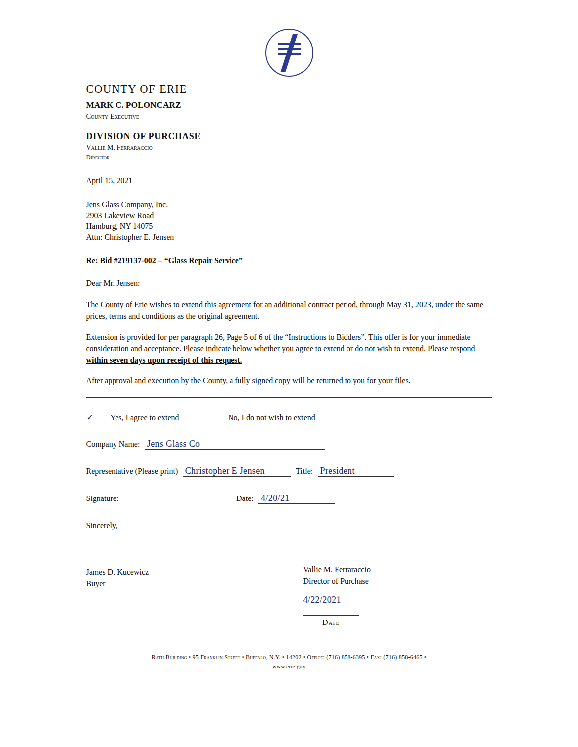COUNTY OF ERIE
MARK C. POLONCARZ
County Executive
DIVISION OF PURCHASE
Vallie M. Ferraraccio
Director
April 15, 2021
Jens Glass Company, Inc.
2903 Lakeview Road
Hamburg, NY 14075
Attn: Christopher E. Jensen
Re: Bid #219137-002 – “Glass Repair Service”
Dear Mr. Jensen:
The County of Erie wishes to extend this agreement for an additional contract period, through May 31, 2023, under the same prices, terms and conditions as the original agreement.
Extension is provided for per paragraph 26, Page 5 of 6 of the “Instructions to Bidders”. This offer is for your immediate consideration and acceptance. Please indicate below whether you agree to extend or do not wish to extend. Please respond within seven days upon receipt of this request.
After approval and execution by the County, a fully signed copy will be returned to you for your files.
✓ Yes, I agree to extend No, I do not wish to extend
Company Name: Jens Glass Co
Representative (Please print) Christopher E Jensen Title: President
Signature:    Date: 4/20/21
Sincerely,
 
James D. Kucewicz
Buyer
 
Vallie M. Ferraraccio
Director of Purchase
4/22/2021
Date
Rath Building • 95 Franklin Street • Buffalo, N.Y. • 14202 • Office: (716) 858-6395 • Fax: (716) 858-6465 •
www.erie.gov